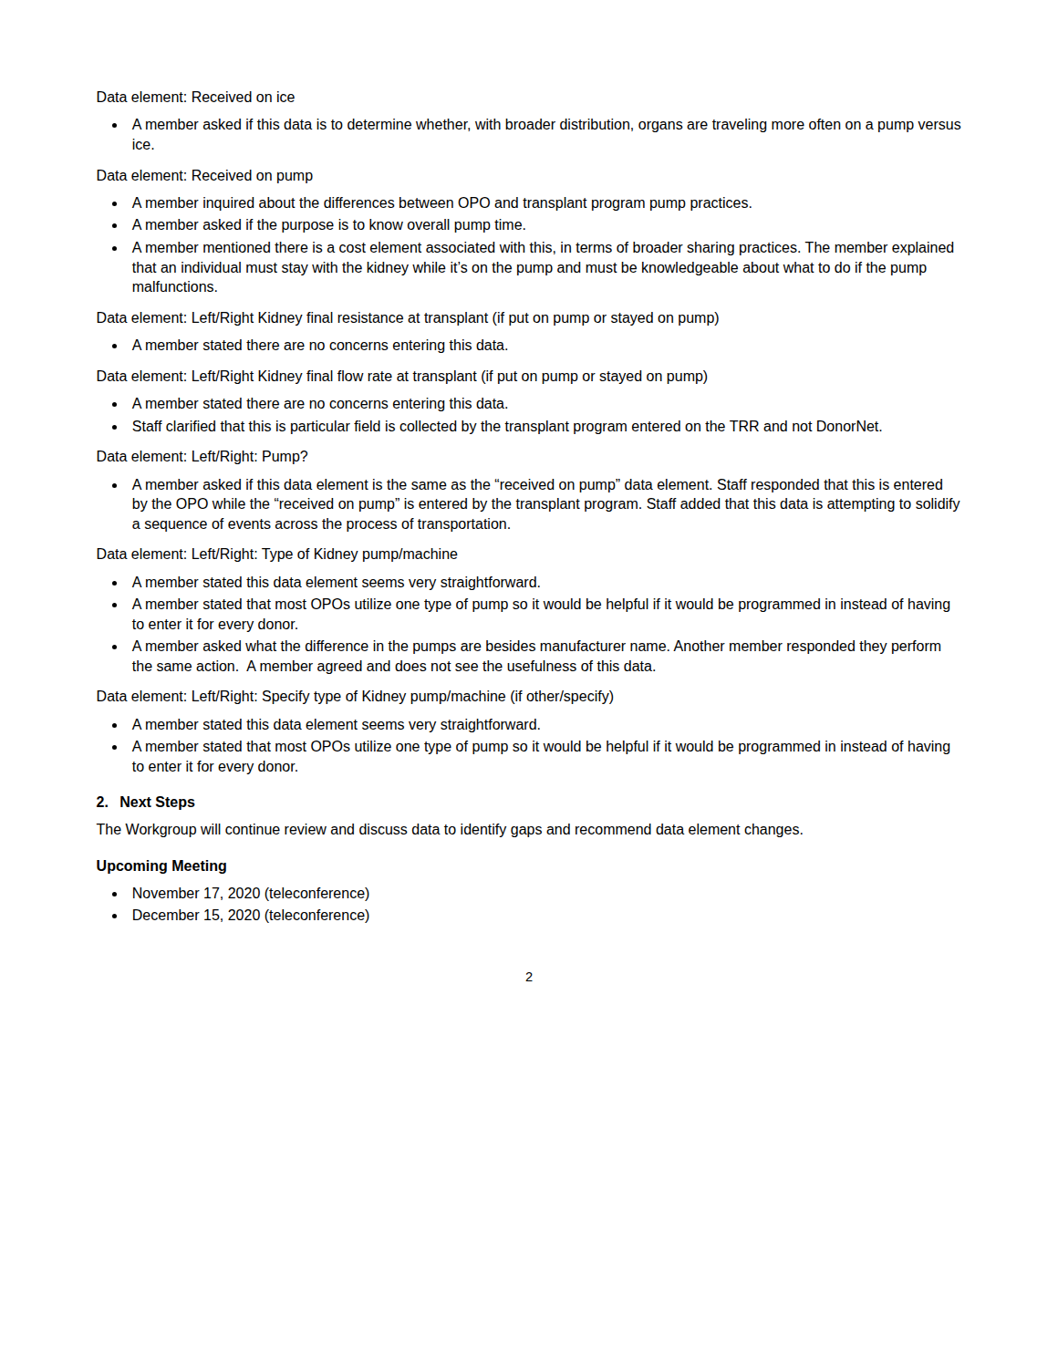Data element: Received on ice
A member asked if this data is to determine whether, with broader distribution, organs are traveling more often on a pump versus ice.
Data element: Received on pump
A member inquired about the differences between OPO and transplant program pump practices.
A member asked if the purpose is to know overall pump time.
A member mentioned there is a cost element associated with this, in terms of broader sharing practices. The member explained that an individual must stay with the kidney while it’s on the pump and must be knowledgeable about what to do if the pump malfunctions.
Data element: Left/Right Kidney final resistance at transplant (if put on pump or stayed on pump)
A member stated there are no concerns entering this data.
Data element: Left/Right Kidney final flow rate at transplant (if put on pump or stayed on pump)
A member stated there are no concerns entering this data.
Staff clarified that this is particular field is collected by the transplant program entered on the TRR and not DonorNet.
Data element: Left/Right: Pump?
A member asked if this data element is the same as the “received on pump” data element. Staff responded that this is entered by the OPO while the “received on pump” is entered by the transplant program. Staff added that this data is attempting to solidify a sequence of events across the process of transportation.
Data element: Left/Right: Type of Kidney pump/machine
A member stated this data element seems very straightforward.
A member stated that most OPOs utilize one type of pump so it would be helpful if it would be programmed in instead of having to enter it for every donor.
A member asked what the difference in the pumps are besides manufacturer name. Another member responded they perform the same action. A member agreed and does not see the usefulness of this data.
Data element: Left/Right: Specify type of Kidney pump/machine (if other/specify)
A member stated this data element seems very straightforward.
A member stated that most OPOs utilize one type of pump so it would be helpful if it would be programmed in instead of having to enter it for every donor.
2. Next Steps
The Workgroup will continue review and discuss data to identify gaps and recommend data element changes.
Upcoming Meeting
November 17, 2020 (teleconference)
December 15, 2020 (teleconference)
2